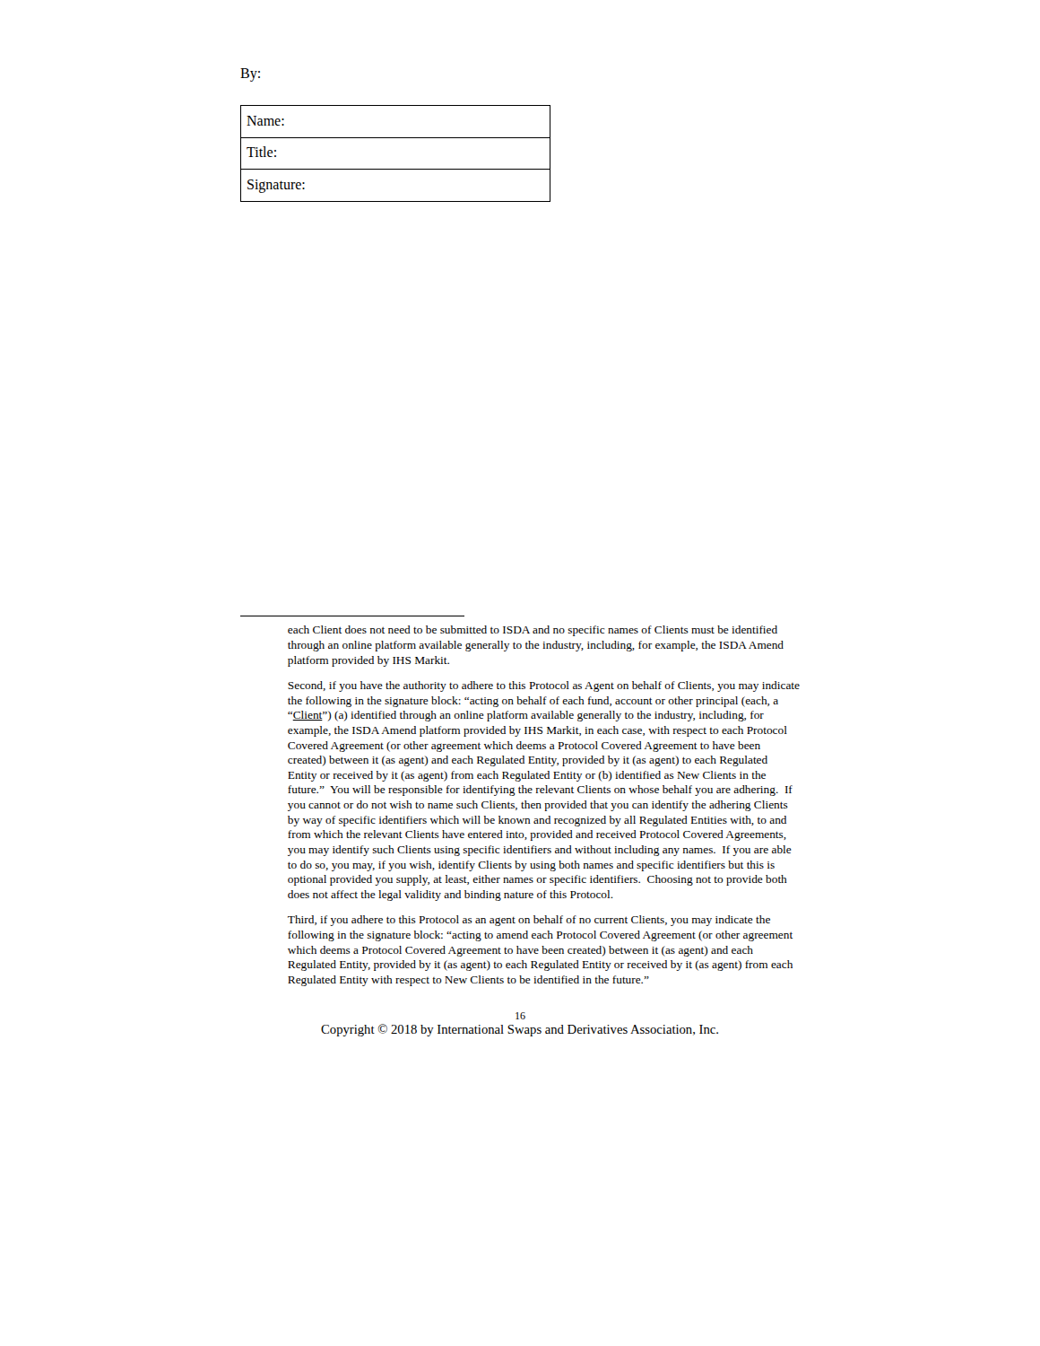By:
| Name: |
| Title: |
| Signature: |
each Client does not need to be submitted to ISDA and no specific names of Clients must be identified through an online platform available generally to the industry, including, for example, the ISDA Amend platform provided by IHS Markit.
Second, if you have the authority to adhere to this Protocol as Agent on behalf of Clients, you may indicate the following in the signature block: “acting on behalf of each fund, account or other principal (each, a “Client”) (a) identified through an online platform available generally to the industry, including, for example, the ISDA Amend platform provided by IHS Markit, in each case, with respect to each Protocol Covered Agreement (or other agreement which deems a Protocol Covered Agreement to have been created) between it (as agent) and each Regulated Entity, provided by it (as agent) to each Regulated Entity or received by it (as agent) from each Regulated Entity or (b) identified as New Clients in the future.” You will be responsible for identifying the relevant Clients on whose behalf you are adhering. If you cannot or do not wish to name such Clients, then provided that you can identify the adhering Clients by way of specific identifiers which will be known and recognized by all Regulated Entities with, to and from which the relevant Clients have entered into, provided and received Protocol Covered Agreements, you may identify such Clients using specific identifiers and without including any names. If you are able to do so, you may, if you wish, identify Clients by using both names and specific identifiers but this is optional provided you supply, at least, either names or specific identifiers. Choosing not to provide both does not affect the legal validity and binding nature of this Protocol.
Third, if you adhere to this Protocol as an agent on behalf of no current Clients, you may indicate the following in the signature block: “acting to amend each Protocol Covered Agreement (or other agreement which deems a Protocol Covered Agreement to have been created) between it (as agent) and each Regulated Entity, provided by it (as agent) to each Regulated Entity or received by it (as agent) from each Regulated Entity with respect to New Clients to be identified in the future.”
16
Copyright © 2018 by International Swaps and Derivatives Association, Inc.